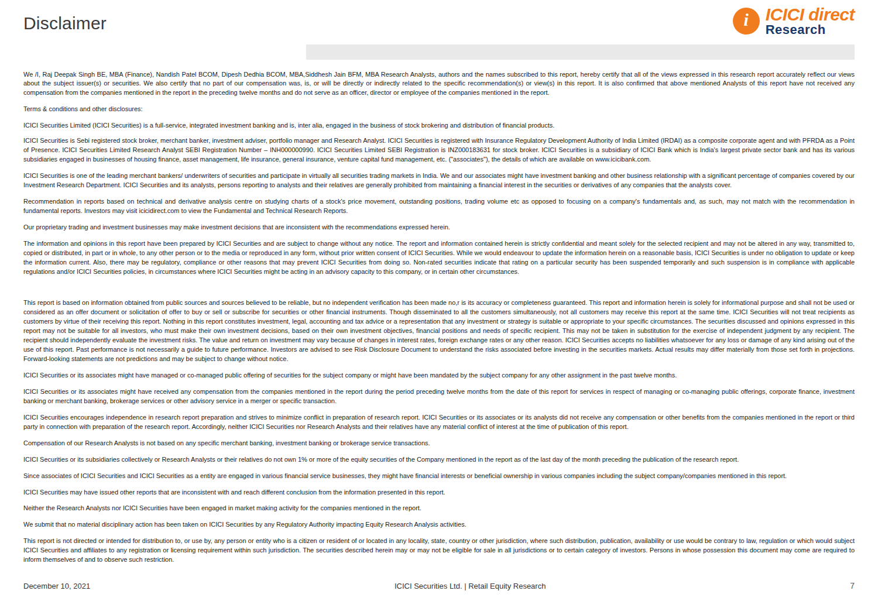Disclaimer
ICICI direct
Research
We /I, Raj Deepak Singh BE, MBA (Finance), Nandish Patel BCOM, Dipesh Dedhia BCOM, MBA,Siddhesh Jain BFM, MBA Research Analysts, authors and the names subscribed to this report, hereby certify that all of the views expressed in this research report accurately reflect our views about the subject issuer(s) or securities. We also certify that no part of our compensation was, is, or will be directly or indirectly related to the specific recommendation(s) or view(s) in this report. It is also confirmed that above mentioned Analysts of this report have not received any compensation from the companies mentioned in the report in the preceding twelve months and do not serve as an officer, director or employee of the companies mentioned in the report.
Terms & conditions and other disclosures:
ICICI Securities Limited (ICICI Securities) is a full-service, integrated investment banking and is, inter alia, engaged in the business of stock brokering and distribution of financial products.
ICICI Securities is Sebi registered stock broker, merchant banker, investment adviser, portfolio manager and Research Analyst. ICICI Securities is registered with Insurance Regulatory Development Authority of India Limited (IRDAI) as a composite corporate agent and with PFRDA as a Point of Presence. ICICI Securities Limited Research Analyst SEBI Registration Number – INH000000990. ICICI Securities Limited SEBI Registration is INZ000183631 for stock broker. ICICI Securities is a subsidiary of ICICI Bank which is India's largest private sector bank and has its various subsidiaries engaged in businesses of housing finance, asset management, life insurance, general insurance, venture capital fund management, etc. ("associates"), the details of which are available on www.icicibank.com.
ICICI Securities is one of the leading merchant bankers/ underwriters of securities and participate in virtually all securities trading markets in India. We and our associates might have investment banking and other business relationship with a significant percentage of companies covered by our Investment Research Department. ICICI Securities and its analysts, persons reporting to analysts and their relatives are generally prohibited from maintaining a financial interest in the securities or derivatives of any companies that the analysts cover.
Recommendation in reports based on technical and derivative analysis centre on studying charts of a stock's price movement, outstanding positions, trading volume etc as opposed to focusing on a company's fundamentals and, as such, may not match with the recommendation in fundamental reports. Investors may visit icicidirect.com to view the Fundamental and Technical Research Reports.
Our proprietary trading and investment businesses may make investment decisions that are inconsistent with the recommendations expressed herein.
The information and opinions in this report have been prepared by ICICI Securities and are subject to change without any notice. The report and information contained herein is strictly confidential and meant solely for the selected recipient and may not be altered in any way, transmitted to, copied or distributed, in part or in whole, to any other person or to the media or reproduced in any form, without prior written consent of ICICI Securities. While we would endeavour to update the information herein on a reasonable basis, ICICI Securities is under no obligation to update or keep the information current. Also, there may be regulatory, compliance or other reasons that may prevent ICICI Securities from doing so. Non-rated securities indicate that rating on a particular security has been suspended temporarily and such suspension is in compliance with applicable regulations and/or ICICI Securities policies, in circumstances where ICICI Securities might be acting in an advisory capacity to this company, or in certain other circumstances.
This report is based on information obtained from public sources and sources believed to be reliable, but no independent verification has been made no,r is its accuracy or completeness guaranteed. This report and information herein is solely for informational purpose and shall not be used or considered as an offer document or solicitation of offer to buy or sell or subscribe for securities or other financial instruments. Though disseminated to all the customers simultaneously, not all customers may receive this report at the same time. ICICI Securities will not treat recipients as customers by virtue of their receiving this report. Nothing in this report constitutes investment, legal, accounting and tax advice or a representation that any investment or strategy is suitable or appropriate to your specific circumstances. The securities discussed and opinions expressed in this report may not be suitable for all investors, who must make their own investment decisions, based on their own investment objectives, financial positions and needs of specific recipient. This may not be taken in substitution for the exercise of independent judgment by any recipient. The recipient should independently evaluate the investment risks. The value and return on investment may vary because of changes in interest rates, foreign exchange rates or any other reason. ICICI Securities accepts no liabilities whatsoever for any loss or damage of any kind arising out of the use of this report. Past performance is not necessarily a guide to future performance. Investors are advised to see Risk Disclosure Document to understand the risks associated before investing in the securities markets. Actual results may differ materially from those set forth in projections. Forward-looking statements are not predictions and may be subject to change without notice.
ICICI Securities or its associates might have managed or co-managed public offering of securities for the subject company or might have been mandated by the subject company for any other assignment in the past twelve months.
ICICI Securities or its associates might have received any compensation from the companies mentioned in the report during the period preceding twelve months from the date of this report for services in respect of managing or co-managing public offerings, corporate finance, investment banking or merchant banking, brokerage services or other advisory service in a merger or specific transaction.
ICICI Securities encourages independence in research report preparation and strives to minimize conflict in preparation of research report. ICICI Securities or its associates or its analysts did not receive any compensation or other benefits from the companies mentioned in the report or third party in connection with preparation of the research report. Accordingly, neither ICICI Securities nor Research Analysts and their relatives have any material conflict of interest at the time of publication of this report.
Compensation of our Research Analysts is not based on any specific merchant banking, investment banking or brokerage service transactions.
ICICI Securities or its subsidiaries collectively or Research Analysts or their relatives do not own 1% or more of the equity securities of the Company mentioned in the report as of the last day of the month preceding the publication of the research report.
Since associates of ICICI Securities and ICICI Securities as a entity are engaged in various financial service businesses, they might have financial interests or beneficial ownership in various companies including the subject company/companies mentioned in this report.
ICICI Securities may have issued other reports that are inconsistent with and reach different conclusion from the information presented in this report.
Neither the Research Analysts nor ICICI Securities have been engaged in market making activity for the companies mentioned in the report.
We submit that no material disciplinary action has been taken on ICICI Securities by any Regulatory Authority impacting Equity Research Analysis activities.
This report is not directed or intended for distribution to, or use by, any person or entity who is a citizen or resident of or located in any locality, state, country or other jurisdiction, where such distribution, publication, availability or use would be contrary to law, regulation or which would subject ICICI Securities and affiliates to any registration or licensing requirement within such jurisdiction. The securities described herein may or may not be eligible for sale in all jurisdictions or to certain category of investors. Persons in whose possession this document may come are required to inform themselves of and to observe such restriction.
December 10, 2021
ICICI Securities Ltd. | Retail Equity Research
7